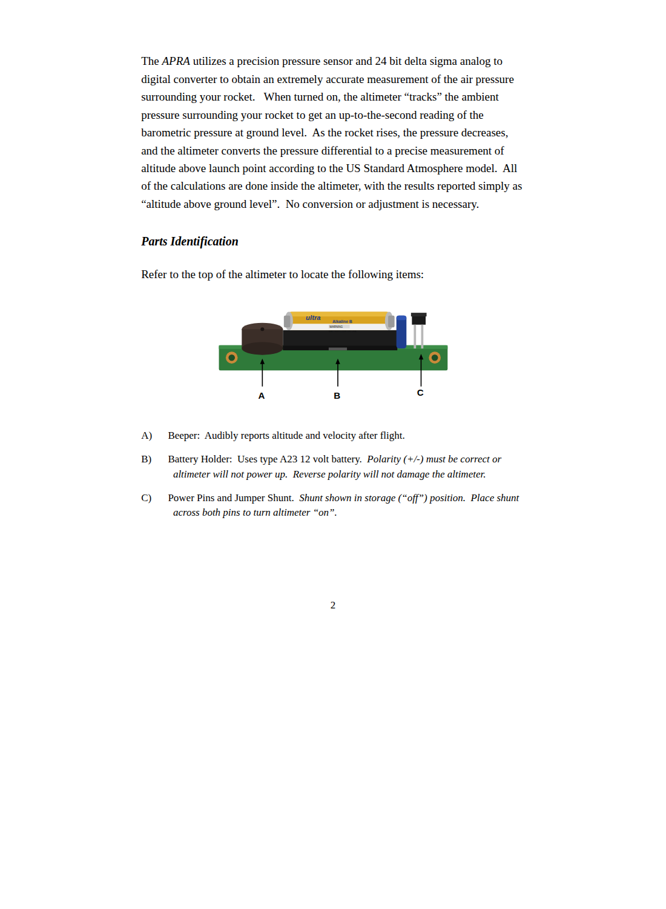The APRA utilizes a precision pressure sensor and 24 bit delta sigma analog to digital converter to obtain an extremely accurate measurement of the air pressure surrounding your rocket. When turned on, the altimeter “tracks” the ambient pressure surrounding your rocket to get an up-to-the-second reading of the barometric pressure at ground level. As the rocket rises, the pressure decreases, and the altimeter converts the pressure differential to a precise measurement of altitude above launch point according to the US Standard Atmosphere model. All of the calculations are done inside the altimeter, with the results reported simply as “altitude above ground level”. No conversion or adjustment is necessary.
Parts Identification
Refer to the top of the altimeter to locate the following items:
ultra Alkaline B WARNING MAY EXPLODE OR LEA A B C
A) Beeper: Audibly reports altitude and velocity after flight.
B) Battery Holder: Uses type A23 12 volt battery. Polarity (+/-) must be correct or altimeter will not power up. Reverse polarity will not damage the altimeter.
C) Power Pins and Jumper Shunt. Shunt shown in storage (“off”) position. Place shunt across both pins to turn altimeter “on”.
2